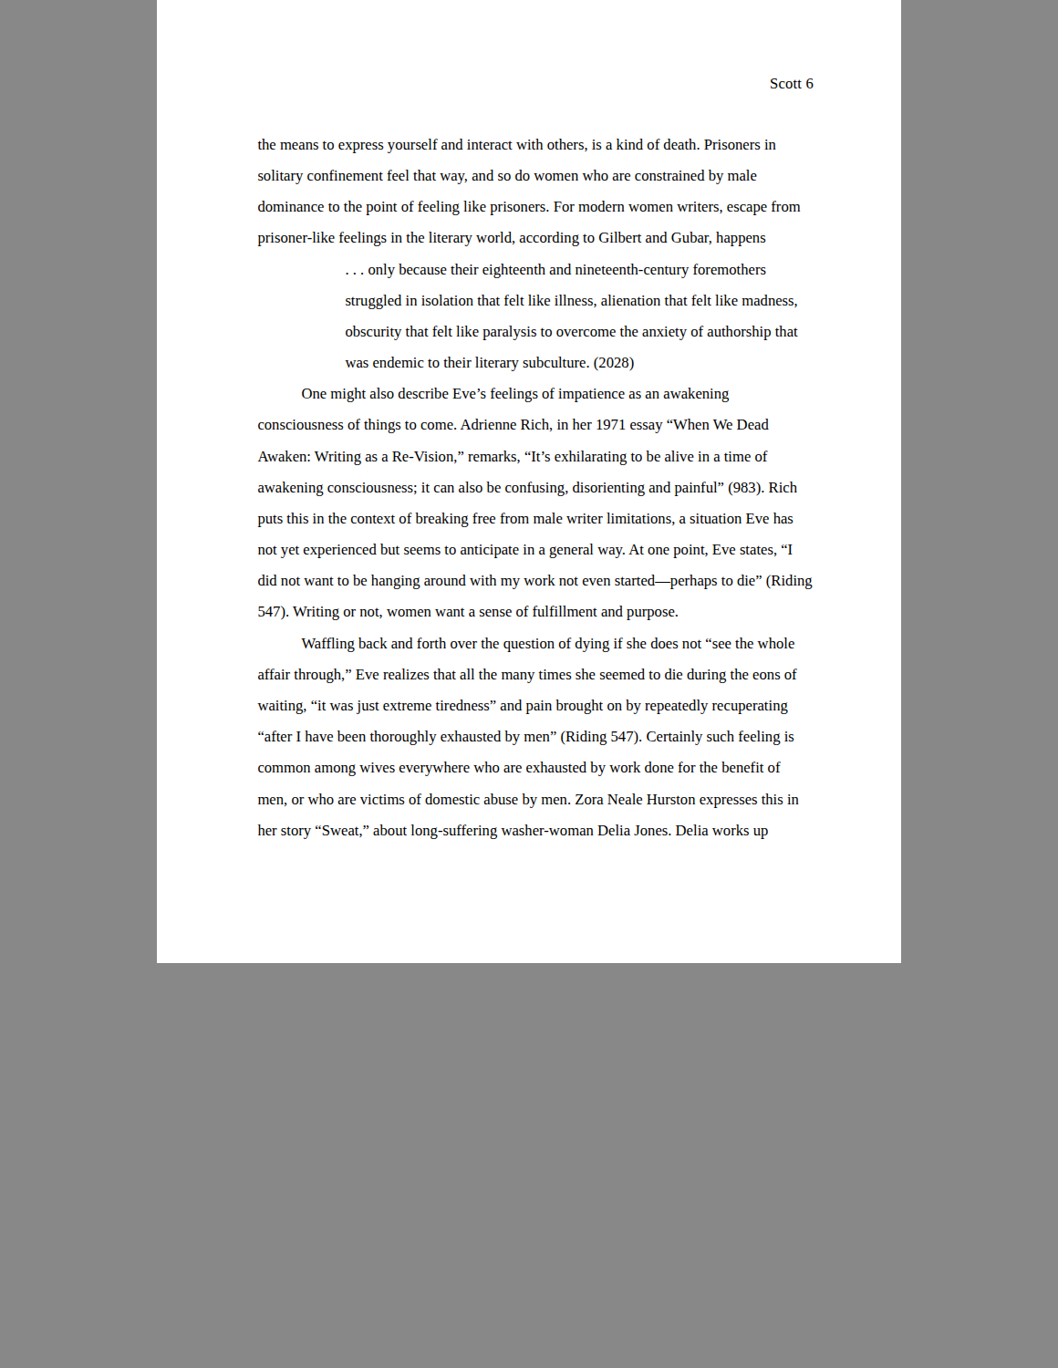Scott 6
the means to express yourself and interact with others, is a kind of death. Prisoners in solitary confinement feel that way, and so do women who are constrained by male dominance to the point of feeling like prisoners. For modern women writers, escape from prisoner-like feelings in the literary world, according to Gilbert and Gubar, happens
. . . only because their eighteenth and nineteenth-century foremothers struggled in isolation that felt like illness, alienation that felt like madness, obscurity that felt like paralysis to overcome the anxiety of authorship that was endemic to their literary subculture. (2028)
One might also describe Eve’s feelings of impatience as an awakening consciousness of things to come. Adrienne Rich, in her 1971 essay “When We Dead Awaken: Writing as a Re-Vision,” remarks, “It’s exhilarating to be alive in a time of awakening consciousness; it can also be confusing, disorienting and painful” (983). Rich puts this in the context of breaking free from male writer limitations, a situation Eve has not yet experienced but seems to anticipate in a general way. At one point, Eve states, “I did not want to be hanging around with my work not even started—perhaps to die” (Riding 547). Writing or not, women want a sense of fulfillment and purpose.
Waffling back and forth over the question of dying if she does not “see the whole affair through,” Eve realizes that all the many times she seemed to die during the eons of waiting, “it was just extreme tiredness” and pain brought on by repeatedly recuperating “after I have been thoroughly exhausted by men” (Riding 547). Certainly such feeling is common among wives everywhere who are exhausted by work done for the benefit of men, or who are victims of domestic abuse by men. Zora Neale Hurston expresses this in her story “Sweat,” about long-suffering washer-woman Delia Jones. Delia works up